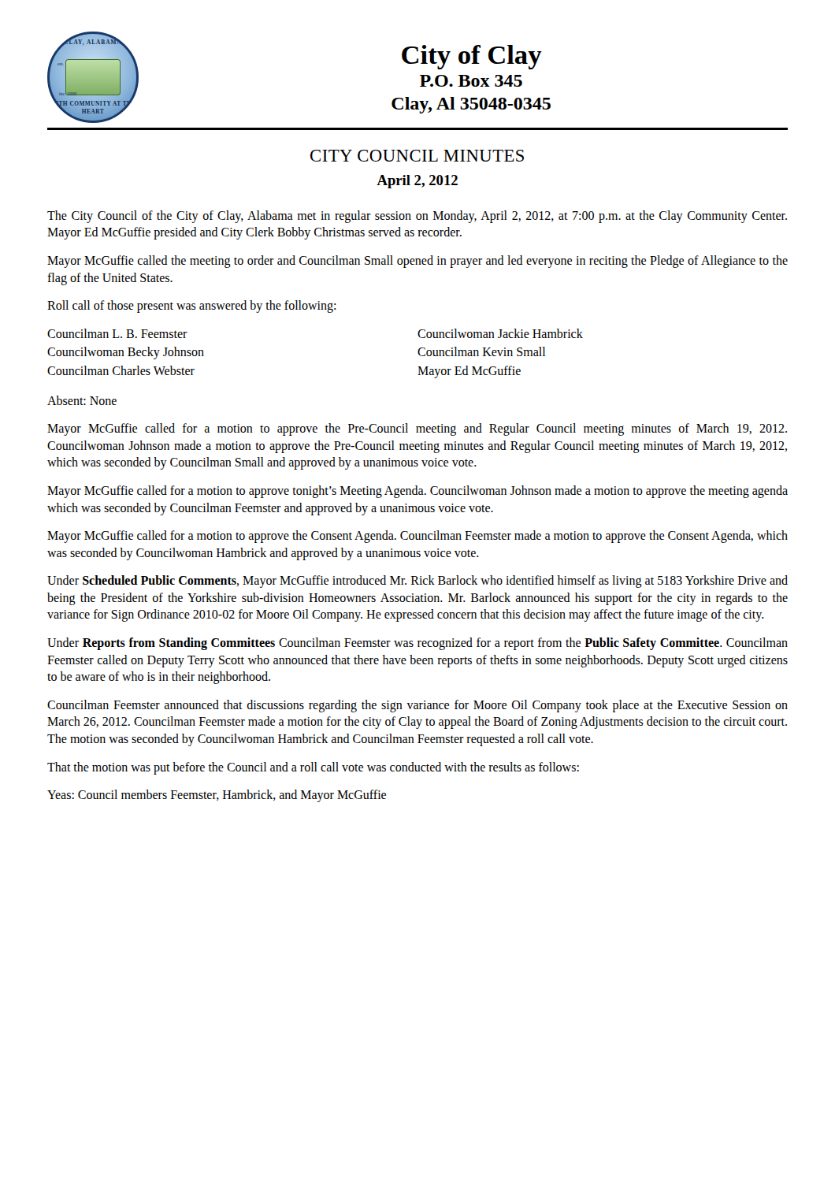CLAY, ALABAMA
est. 1878
inc. 2000
WITH COMMUNITY AT THE HEART
City of Clay
P.O. Box 345
Clay, Al 35048-0345
CITY COUNCIL MINUTES
April 2, 2012
The City Council of the City of Clay, Alabama met in regular session on Monday, April 2, 2012, at 7:00 p.m. at the Clay Community Center. Mayor Ed McGuffie presided and City Clerk Bobby Christmas served as recorder.
Mayor McGuffie called the meeting to order and Councilman Small opened in prayer and led everyone in reciting the Pledge of Allegiance to the flag of the United States.
Roll call of those present was answered by the following:
| Councilman L. B. Feemster | Councilwoman Jackie Hambrick |
| Councilwoman Becky Johnson | Councilman Kevin Small |
| Councilman Charles Webster | Mayor Ed McGuffie |
Absent: None
Mayor McGuffie called for a motion to approve the Pre-Council meeting and Regular Council meeting minutes of March 19, 2012. Councilwoman Johnson made a motion to approve the Pre-Council meeting minutes and Regular Council meeting minutes of March 19, 2012, which was seconded by Councilman Small and approved by a unanimous voice vote.
Mayor McGuffie called for a motion to approve tonight’s Meeting Agenda. Councilwoman Johnson made a motion to approve the meeting agenda which was seconded by Councilman Feemster and approved by a unanimous voice vote.
Mayor McGuffie called for a motion to approve the Consent Agenda. Councilman Feemster made a motion to approve the Consent Agenda, which was seconded by Councilwoman Hambrick and approved by a unanimous voice vote.
Under Scheduled Public Comments, Mayor McGuffie introduced Mr. Rick Barlock who identified himself as living at 5183 Yorkshire Drive and being the President of the Yorkshire sub-division Homeowners Association. Mr. Barlock announced his support for the city in regards to the variance for Sign Ordinance 2010-02 for Moore Oil Company. He expressed concern that this decision may affect the future image of the city.
Under Reports from Standing Committees Councilman Feemster was recognized for a report from the Public Safety Committee. Councilman Feemster called on Deputy Terry Scott who announced that there have been reports of thefts in some neighborhoods. Deputy Scott urged citizens to be aware of who is in their neighborhood.
Councilman Feemster announced that discussions regarding the sign variance for Moore Oil Company took place at the Executive Session on March 26, 2012. Councilman Feemster made a motion for the city of Clay to appeal the Board of Zoning Adjustments decision to the circuit court. The motion was seconded by Councilwoman Hambrick and Councilman Feemster requested a roll call vote.
That the motion was put before the Council and a roll call vote was conducted with the results as follows:
Yeas: Council members Feemster, Hambrick, and Mayor McGuffie